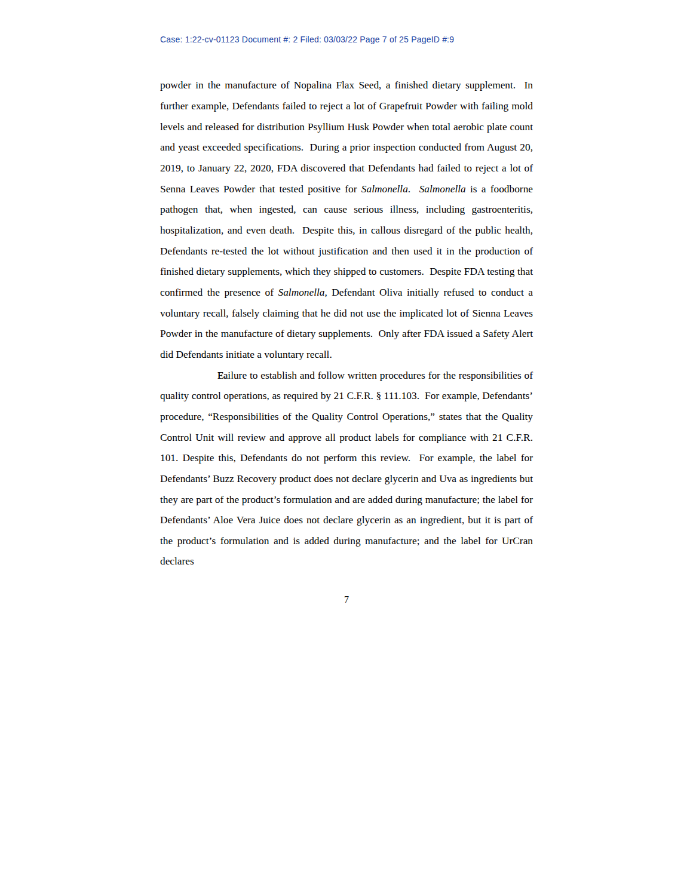Case: 1:22-cv-01123 Document #: 2 Filed: 03/03/22 Page 7 of 25 PageID #:9
powder in the manufacture of Nopalina Flax Seed, a finished dietary supplement. In further example, Defendants failed to reject a lot of Grapefruit Powder with failing mold levels and released for distribution Psyllium Husk Powder when total aerobic plate count and yeast exceeded specifications. During a prior inspection conducted from August 20, 2019, to January 22, 2020, FDA discovered that Defendants had failed to reject a lot of Senna Leaves Powder that tested positive for Salmonella. Salmonella is a foodborne pathogen that, when ingested, can cause serious illness, including gastroenteritis, hospitalization, and even death. Despite this, in callous disregard of the public health, Defendants re-tested the lot without justification and then used it in the production of finished dietary supplements, which they shipped to customers. Despite FDA testing that confirmed the presence of Salmonella, Defendant Oliva initially refused to conduct a voluntary recall, falsely claiming that he did not use the implicated lot of Sienna Leaves Powder in the manufacture of dietary supplements. Only after FDA issued a Safety Alert did Defendants initiate a voluntary recall.
E. Failure to establish and follow written procedures for the responsibilities of quality control operations, as required by 21 C.F.R. § 111.103. For example, Defendants’ procedure, “Responsibilities of the Quality Control Operations,” states that the Quality Control Unit will review and approve all product labels for compliance with 21 C.F.R. 101. Despite this, Defendants do not perform this review. For example, the label for Defendants’ Buzz Recovery product does not declare glycerin and Uva as ingredients but they are part of the product’s formulation and are added during manufacture; the label for Defendants’ Aloe Vera Juice does not declare glycerin as an ingredient, but it is part of the product’s formulation and is added during manufacture; and the label for UrCran declares
7